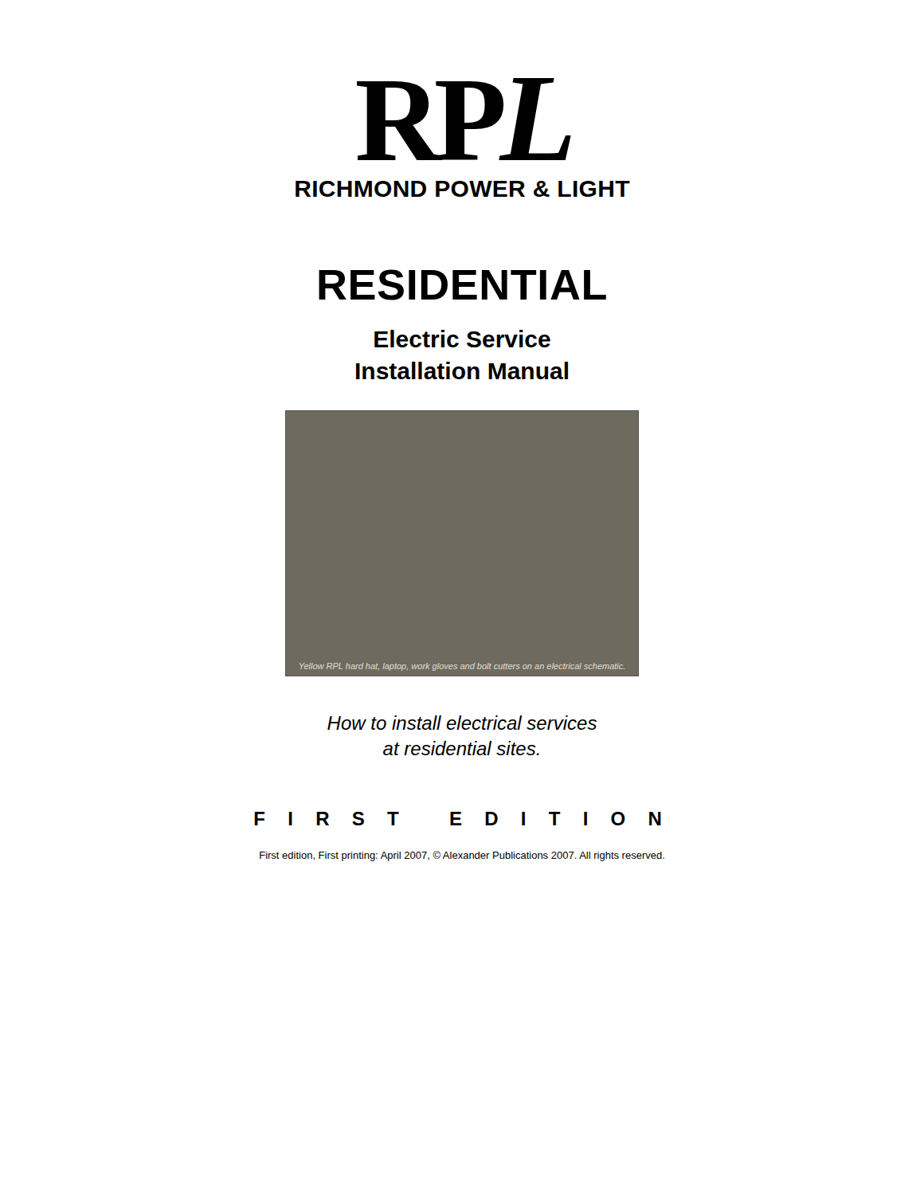RPL
RICHMOND POWER & LIGHT
RESIDENTIAL
Electric Service
Installation Manual
Yellow RPL hard hat, laptop, work gloves and bolt cutters on an electrical schematic.
How to install electrical services
at residential sites.
F I R S T E D I T I O N
First edition, First printing: April 2007, © Alexander Publications 2007. All rights reserved.